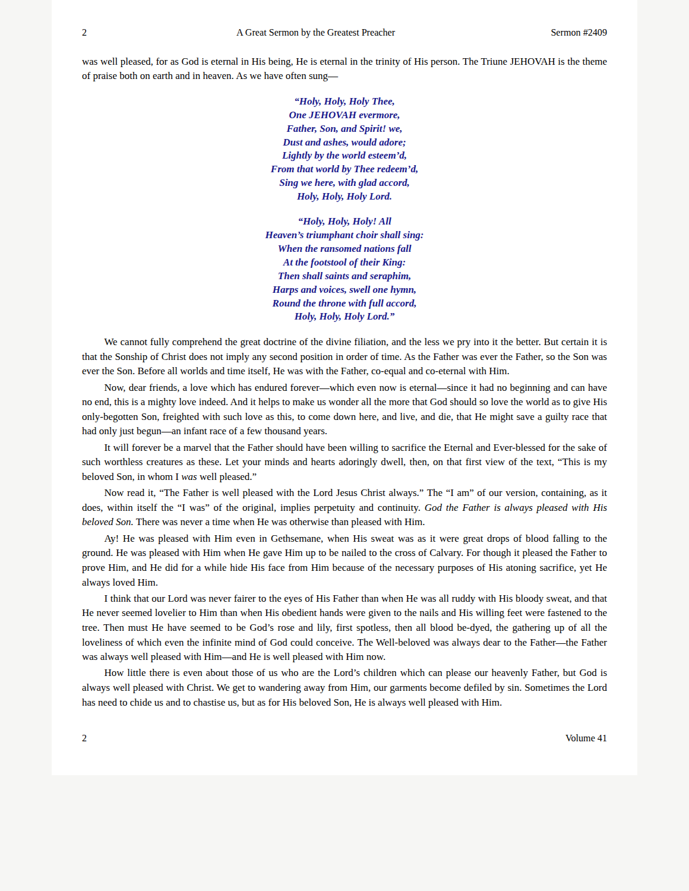2
A Great Sermon by the Greatest Preacher
Sermon #2409
was well pleased, for as God is eternal in His being, He is eternal in the trinity of His person. The Triune JEHOVAH is the theme of praise both on earth and in heaven. As we have often sung—
“Holy, Holy, Holy Thee,
One JEHOVAH evermore,
Father, Son, and Spirit! we,
Dust and ashes, would adore;
Lightly by the world esteem’d,
From that world by Thee redeem’d,
Sing we here, with glad accord,
Holy, Holy, Holy Lord.
“Holy, Holy, Holy! All
Heaven’s triumphant choir shall sing:
When the ransomed nations fall
At the footstool of their King:
Then shall saints and seraphim,
Harps and voices, swell one hymn,
Round the throne with full accord,
Holy, Holy, Holy Lord.”
We cannot fully comprehend the great doctrine of the divine filiation, and the less we pry into it the better. But certain it is that the Sonship of Christ does not imply any second position in order of time. As the Father was ever the Father, so the Son was ever the Son. Before all worlds and time itself, He was with the Father, co-equal and co-eternal with Him.
Now, dear friends, a love which has endured forever—which even now is eternal—since it had no beginning and can have no end, this is a mighty love indeed. And it helps to make us wonder all the more that God should so love the world as to give His only-begotten Son, freighted with such love as this, to come down here, and live, and die, that He might save a guilty race that had only just begun—an infant race of a few thousand years.
It will forever be a marvel that the Father should have been willing to sacrifice the Eternal and Ever-blessed for the sake of such worthless creatures as these. Let your minds and hearts adoringly dwell, then, on that first view of the text, “This is my beloved Son, in whom I was well pleased.”
Now read it, “The Father is well pleased with the Lord Jesus Christ always.” The “I am” of our version, containing, as it does, within itself the “I was” of the original, implies perpetuity and continuity. God the Father is always pleased with His beloved Son. There was never a time when He was otherwise than pleased with Him.
Ay! He was pleased with Him even in Gethsemane, when His sweat was as it were great drops of blood falling to the ground. He was pleased with Him when He gave Him up to be nailed to the cross of Calvary. For though it pleased the Father to prove Him, and He did for a while hide His face from Him because of the necessary purposes of His atoning sacrifice, yet He always loved Him.
I think that our Lord was never fairer to the eyes of His Father than when He was all ruddy with His bloody sweat, and that He never seemed lovelier to Him than when His obedient hands were given to the nails and His willing feet were fastened to the tree. Then must He have seemed to be God’s rose and lily, first spotless, then all blood be-dyed, the gathering up of all the loveliness of which even the infinite mind of God could conceive. The Well-beloved was always dear to the Father—the Father was always well pleased with Him—and He is well pleased with Him now.
How little there is even about those of us who are the Lord’s children which can please our heavenly Father, but God is always well pleased with Christ. We get to wandering away from Him, our garments become defiled by sin. Sometimes the Lord has need to chide us and to chastise us, but as for His beloved Son, He is always well pleased with Him.
2
Volume 41